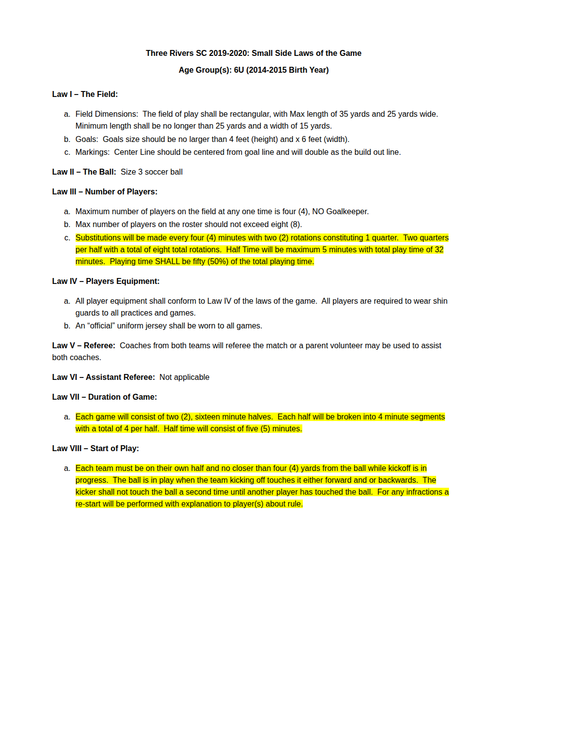Three Rivers SC 2019-2020: Small Side Laws of the Game
Age Group(s): 6U (2014-2015 Birth Year)
Law I – The Field:
Field Dimensions: The field of play shall be rectangular, with Max length of 35 yards and 25 yards wide. Minimum length shall be no longer than 25 yards and a width of 15 yards.
Goals: Goals size should be no larger than 4 feet (height) and x 6 feet (width).
Markings: Center Line should be centered from goal line and will double as the build out line.
Law II – The Ball: Size 3 soccer ball
Law III – Number of Players:
Maximum number of players on the field at any one time is four (4), NO Goalkeeper.
Max number of players on the roster should not exceed eight (8).
Substitutions will be made every four (4) minutes with two (2) rotations constituting 1 quarter. Two quarters per half with a total of eight total rotations. Half Time will be maximum 5 minutes with total play time of 32 minutes. Playing time SHALL be fifty (50%) of the total playing time.
Law IV – Players Equipment:
All player equipment shall conform to Law IV of the laws of the game. All players are required to wear shin guards to all practices and games.
An “official” uniform jersey shall be worn to all games.
Law V – Referee: Coaches from both teams will referee the match or a parent volunteer may be used to assist both coaches.
Law VI – Assistant Referee: Not applicable
Law VII – Duration of Game:
Each game will consist of two (2), sixteen minute halves. Each half will be broken into 4 minute segments with a total of 4 per half. Half time will consist of five (5) minutes.
Law VIII – Start of Play:
Each team must be on their own half and no closer than four (4) yards from the ball while kickoff is in progress. The ball is in play when the team kicking off touches it either forward and or backwards. The kicker shall not touch the ball a second time until another player has touched the ball. For any infractions a re-start will be performed with explanation to player(s) about rule.